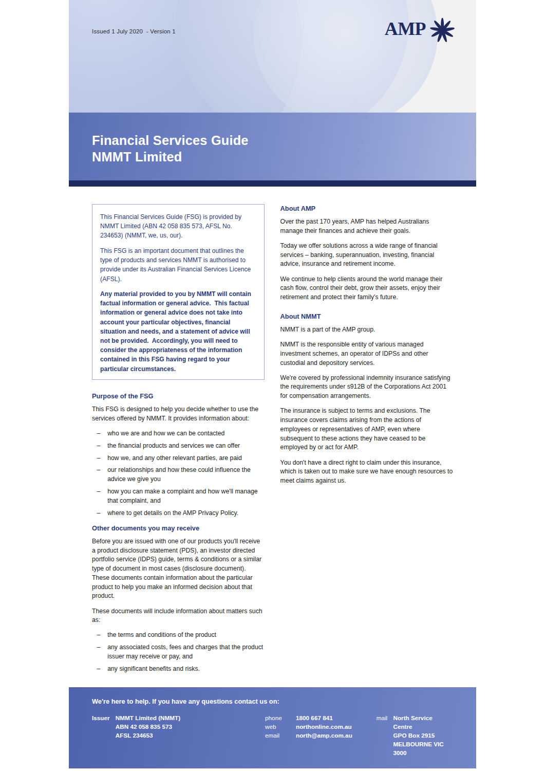Issued 1 July 2020 - Version 1
AMP
Financial Services Guide
NMMT Limited
This Financial Services Guide (FSG) is provided by NMMT Limited (ABN 42 058 835 573, AFSL No. 234653) (NMMT, we, us, our).
This FSG is an important document that outlines the type of products and services NMMT is authorised to provide under its Australian Financial Services Licence (AFSL).
Any material provided to you by NMMT will contain factual information or general advice. This factual information or general advice does not take into account your particular objectives, financial situation and needs, and a statement of advice will not be provided. Accordingly, you will need to consider the appropriateness of the information contained in this FSG having regard to your particular circumstances.
Purpose of the FSG
This FSG is designed to help you decide whether to use the services offered by NMMT. It provides information about:
who we are and how we can be contacted
the financial products and services we can offer
how we, and any other relevant parties, are paid
our relationships and how these could influence the advice we give you
how you can make a complaint and how we'll manage that complaint, and
where to get details on the AMP Privacy Policy.
Other documents you may receive
Before you are issued with one of our products you'll receive a product disclosure statement (PDS), an investor directed portfolio service (IDPS) guide, terms & conditions or a similar type of document in most cases (disclosure document). These documents contain information about the particular product to help you make an informed decision about that product.
These documents will include information about matters such as:
the terms and conditions of the product
any associated costs, fees and charges that the product issuer may receive or pay, and
any significant benefits and risks.
About AMP
Over the past 170 years, AMP has helped Australians manage their finances and achieve their goals.
Today we offer solutions across a wide range of financial services – banking, superannuation, investing, financial advice, insurance and retirement income.
We continue to help clients around the world manage their cash flow, control their debt, grow their assets, enjoy their retirement and protect their family's future.
About NMMT
NMMT is a part of the AMP group.
NMMT is the responsible entity of various managed investment schemes, an operator of IDPSs and other custodial and depository services.
We're covered by professional indemnity insurance satisfying the requirements under s912B of the Corporations Act 2001 for compensation arrangements.
The insurance is subject to terms and exclusions. The insurance covers claims arising from the actions of employees or representatives of AMP, even where subsequent to these actions they have ceased to be employed by or act for AMP.
You don't have a direct right to claim under this insurance, which is taken out to make sure we have enough resources to meet claims against us.
We're here to help. If you have any questions contact us on:
| Issuer | NMMT Limited (NMMT) ABN 42 058 835 573 AFSL 234653 | / phone / 1800 667 841 / / web / northonline.com.au / / email / north@amp.com.au / | / mail / North Service Centre GPO Box 2915 MELBOURNE VIC 3000 / |